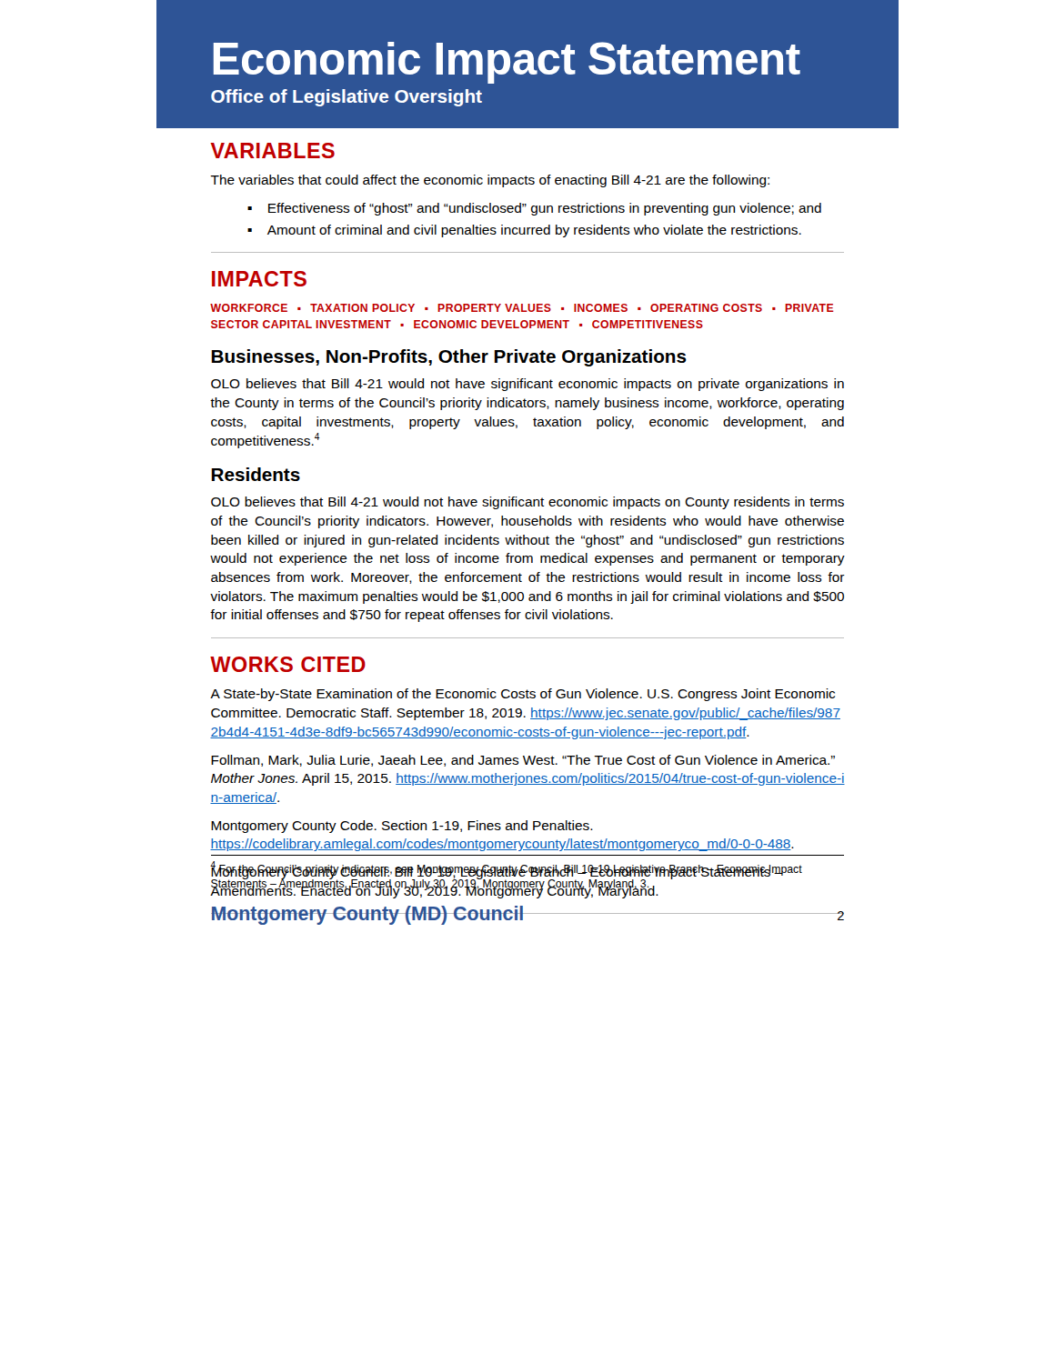Economic Impact Statement
Office of Legislative Oversight
VARIABLES
The variables that could affect the economic impacts of enacting Bill 4-21 are the following:
Effectiveness of “ghost” and “undisclosed” gun restrictions in preventing gun violence; and
Amount of criminal and civil penalties incurred by residents who violate the restrictions.
IMPACTS
WORKFORCE ▪ TAXATION POLICY ▪ PROPERTY VALUES ▪ INCOMES ▪ OPERATING COSTS ▪ PRIVATE SECTOR CAPITAL INVESTMENT ▪ ECONOMIC DEVELOPMENT ▪ COMPETITIVENESS
Businesses, Non-Profits, Other Private Organizations
OLO believes that Bill 4-21 would not have significant economic impacts on private organizations in the County in terms of the Council’s priority indicators, namely business income, workforce, operating costs, capital investments, property values, taxation policy, economic development, and competitiveness.4
Residents
OLO believes that Bill 4-21 would not have significant economic impacts on County residents in terms of the Council’s priority indicators. However, households with residents who would have otherwise been killed or injured in gun-related incidents without the “ghost” and “undisclosed” gun restrictions would not experience the net loss of income from medical expenses and permanent or temporary absences from work. Moreover, the enforcement of the restrictions would result in income loss for violators. The maximum penalties would be $1,000 and 6 months in jail for criminal violations and $500 for initial offenses and $750 for repeat offenses for civil violations.
WORKS CITED
A State-by-State Examination of the Economic Costs of Gun Violence. U.S. Congress Joint Economic Committee. Democratic Staff. September 18, 2019. https://www.jec.senate.gov/public/_cache/files/9872b4d4-4151-4d3e-8df9-bc565743d990/economic-costs-of-gun-violence---jec-report.pdf.
Follman, Mark, Julia Lurie, Jaeah Lee, and James West. “The True Cost of Gun Violence in America.” Mother Jones. April 15, 2015. https://www.motherjones.com/politics/2015/04/true-cost-of-gun-violence-in-america/.
Montgomery County Code. Section 1-19, Fines and Penalties.
https://codelibrary.amlegal.com/codes/montgomerycounty/latest/montgomeryco_md/0-0-0-488.
Montgomery County Council. Bill 10-19, Legislative Branch – Economic Impact Statements – Amendments. Enacted on July 30, 2019. Montgomery County, Maryland.
4 For the Council’s priority indicators, see Montgomery County Council, Bill 10-19 Legislative Branch – Economic Impact Statements – Amendments, Enacted on July 30, 2019, Montgomery County, Maryland, 3.
Montgomery County (MD) Council
2